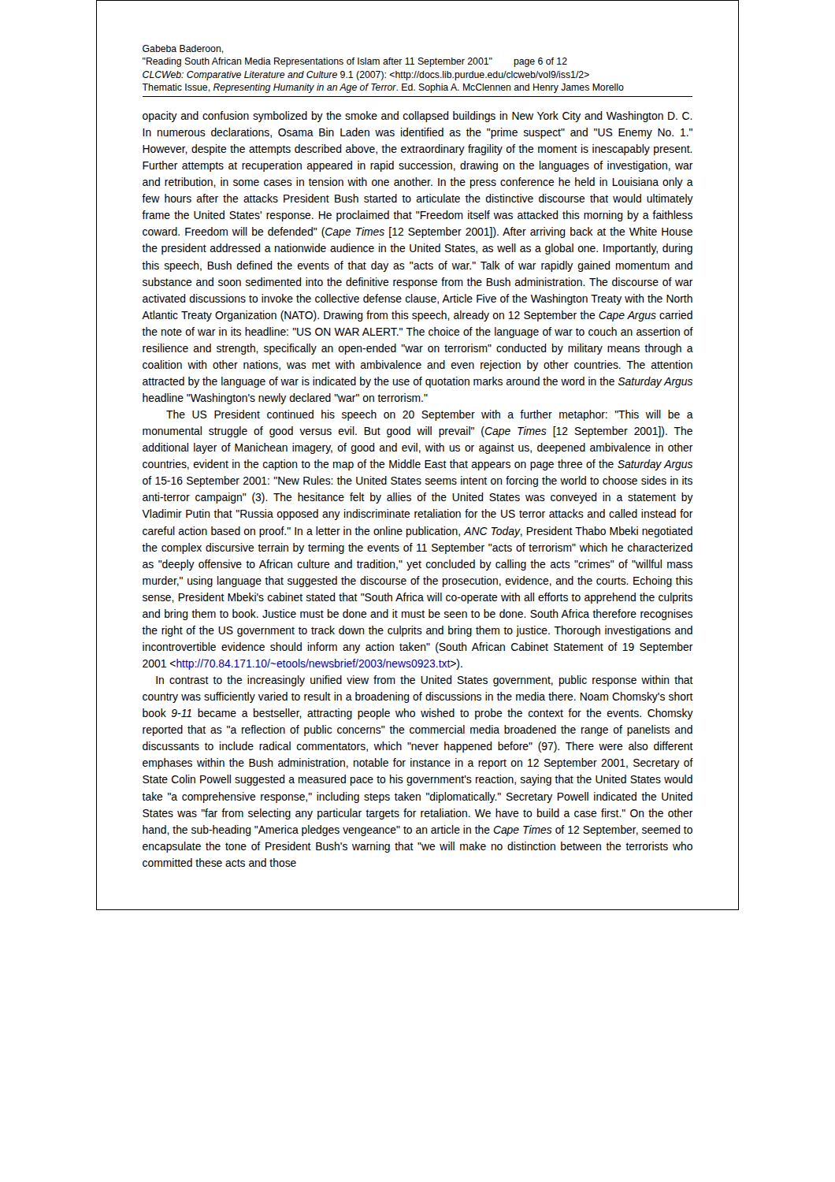Gabeba Baderoon,
"Reading South African Media Representations of Islam after 11 September 2001"page 6 of 12
CLCWeb: Comparative Literature and Culture 9.1 (2007): <http://docs.lib.purdue.edu/clcweb/vol9/iss1/2>
Thematic Issue, Representing Humanity in an Age of Terror. Ed. Sophia A. McClennen and Henry James Morello
opacity and confusion symbolized by the smoke and collapsed buildings in New York City and Washington D. C. In numerous declarations, Osama Bin Laden was identified as the "prime suspect" and "US Enemy No. 1." However, despite the attempts described above, the extraordinary fragility of the moment is inescapably present. Further attempts at recuperation appeared in rapid succession, drawing on the languages of investigation, war and retribution, in some cases in tension with one another. In the press conference he held in Louisiana only a few hours after the attacks President Bush started to articulate the distinctive discourse that would ultimately frame the United States' response. He proclaimed that "Freedom itself was attacked this morning by a faithless coward. Freedom will be defended" (Cape Times [12 September 2001]). After arriving back at the White House the president addressed a nationwide audience in the United States, as well as a global one. Importantly, during this speech, Bush defined the events of that day as "acts of war." Talk of war rapidly gained momentum and substance and soon sedimented into the definitive response from the Bush administration. The discourse of war activated discussions to invoke the collective defense clause, Article Five of the Washington Treaty with the North Atlantic Treaty Organization (NATO). Drawing from this speech, already on 12 September the Cape Argus carried the note of war in its headline: "US ON WAR ALERT." The choice of the language of war to couch an assertion of resilience and strength, specifically an open-ended "war on terrorism" conducted by military means through a coalition with other nations, was met with ambivalence and even rejection by other countries. The attention attracted by the language of war is indicated by the use of quotation marks around the word in the Saturday Argus headline "Washington's newly declared "war" on terrorism."
The US President continued his speech on 20 September with a further metaphor: "This will be a monumental struggle of good versus evil. But good will prevail" (Cape Times [12 September 2001]). The additional layer of Manichean imagery, of good and evil, with us or against us, deepened ambivalence in other countries, evident in the caption to the map of the Middle East that appears on page three of the Saturday Argus of 15-16 September 2001: "New Rules: the United States seems intent on forcing the world to choose sides in its anti-terror campaign" (3). The hesitance felt by allies of the United States was conveyed in a statement by Vladimir Putin that "Russia opposed any indiscriminate retaliation for the US terror attacks and called instead for careful action based on proof." In a letter in the online publication, ANC Today, President Thabo Mbeki negotiated the complex discursive terrain by terming the events of 11 September "acts of terrorism" which he characterized as "deeply offensive to African culture and tradition," yet concluded by calling the acts "crimes" of "willful mass murder," using language that suggested the discourse of the prosecution, evidence, and the courts. Echoing this sense, President Mbeki's cabinet stated that "South Africa will co-operate with all efforts to apprehend the culprits and bring them to book. Justice must be done and it must be seen to be done. South Africa therefore recognises the right of the US government to track down the culprits and bring them to justice. Thorough investigations and incontrovertible evidence should inform any action taken" (South African Cabinet Statement of 19 September 2001 <http://70.84.171.10/~etools/newsbrief/2003/news0923.txt>).
In contrast to the increasingly unified view from the United States government, public response within that country was sufficiently varied to result in a broadening of discussions in the media there. Noam Chomsky's short book 9-11 became a bestseller, attracting people who wished to probe the context for the events. Chomsky reported that as "a reflection of public concerns" the commercial media broadened the range of panelists and discussants to include radical commentators, which "never happened before" (97). There were also different emphases within the Bush administration, notable for instance in a report on 12 September 2001, Secretary of State Colin Powell suggested a measured pace to his government's reaction, saying that the United States would take "a comprehensive response," including steps taken "diplomatically." Secretary Powell indicated the United States was "far from selecting any particular targets for retaliation. We have to build a case first." On the other hand, the sub-heading "America pledges vengeance" to an article in the Cape Times of 12 September, seemed to encapsulate the tone of President Bush's warning that "we will make no distinction between the terrorists who committed these acts and those